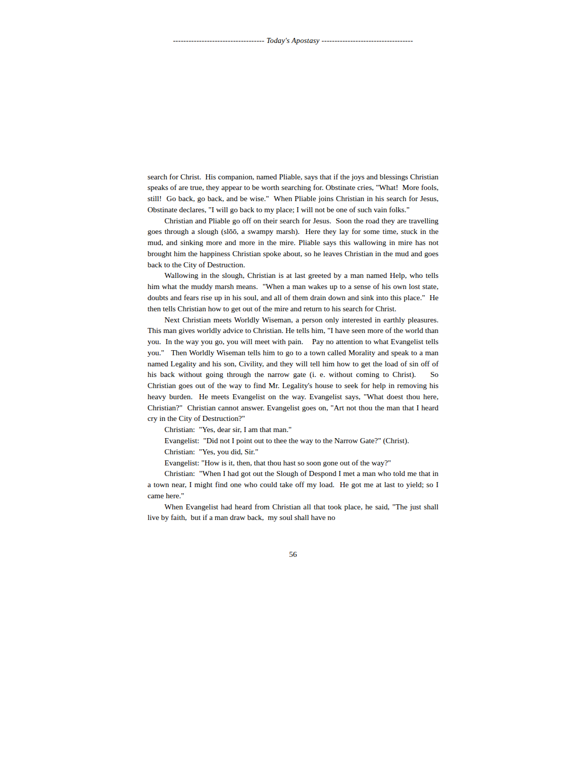----------------------------------- Today's Apostasy -----------------------------------
search for Christ. His companion, named Pliable, says that if the joys and blessings Christian speaks of are true, they appear to be worth searching for. Obstinate cries, "What! More fools, still! Go back, go back, and be wise." When Pliable joins Christian in his search for Jesus, Obstinate declares, "I will go back to my place; I will not be one of such vain folks."
Christian and Pliable go off on their search for Jesus. Soon the road they are travelling goes through a slough (slōō, a swampy marsh). Here they lay for some time, stuck in the mud, and sinking more and more in the mire. Pliable says this wallowing in mire has not brought him the happiness Christian spoke about, so he leaves Christian in the mud and goes back to the City of Destruction.
Wallowing in the slough, Christian is at last greeted by a man named Help, who tells him what the muddy marsh means. "When a man wakes up to a sense of his own lost state, doubts and fears rise up in his soul, and all of them drain down and sink into this place." He then tells Christian how to get out of the mire and return to his search for Christ.
Next Christian meets Worldly Wiseman, a person only interested in earthly pleasures. This man gives worldly advice to Christian. He tells him, "I have seen more of the world than you. In the way you go, you will meet with pain. Pay no attention to what Evangelist tells you." Then Worldly Wiseman tells him to go to a town called Morality and speak to a man named Legality and his son, Civility, and they will tell him how to get the load of sin off of his back without going through the narrow gate (i. e. without coming to Christ). So Christian goes out of the way to find Mr. Legality's house to seek for help in removing his heavy burden. He meets Evangelist on the way. Evangelist says, "What doest thou here, Christian?" Christian cannot answer. Evangelist goes on, "Art not thou the man that I heard cry in the City of Destruction?"
Christian: "Yes, dear sir, I am that man."
Evangelist: "Did not I point out to thee the way to the Narrow Gate?" (Christ).
Christian: "Yes, you did, Sir."
Evangelist: "How is it, then, that thou hast so soon gone out of the way?"
Christian: "When I had got out the Slough of Despond I met a man who told me that in a town near, I might find one who could take off my load. He got me at last to yield; so I came here."
When Evangelist had heard from Christian all that took place, he said, "The just shall live by faith, but if a man draw back, my soul shall have no
56